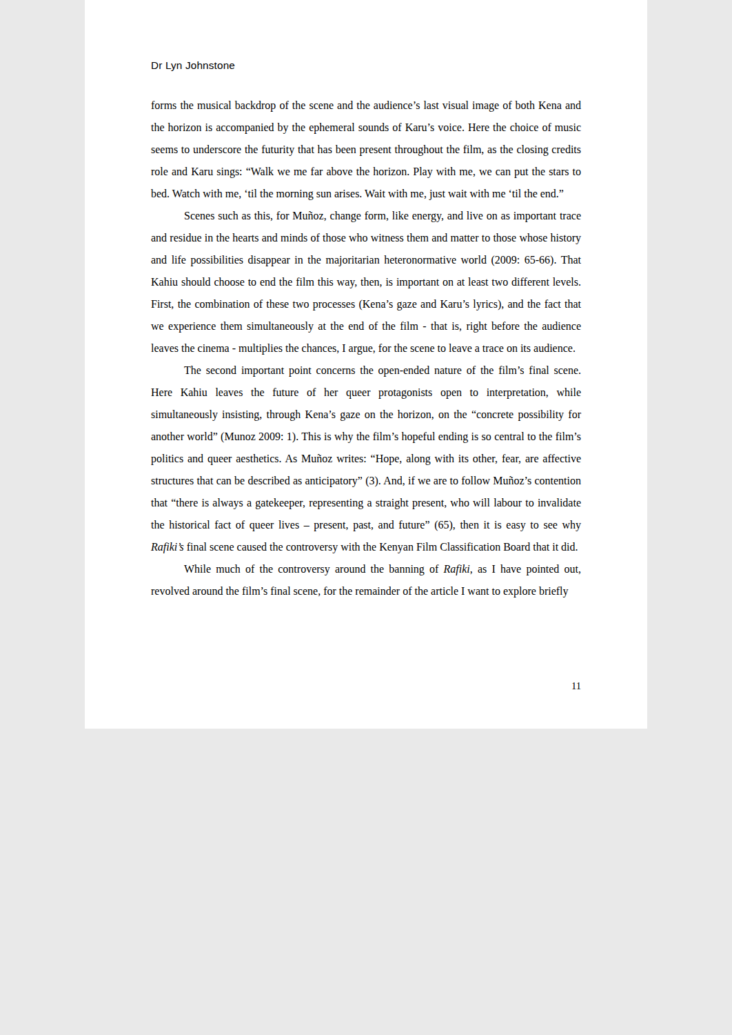Dr Lyn Johnstone
forms the musical backdrop of the scene and the audience’s last visual image of both Kena and the horizon is accompanied by the ephemeral sounds of Karu’s voice. Here the choice of music seems to underscore the futurity that has been present throughout the film, as the closing credits role and Karu sings: “Walk we me far above the horizon. Play with me, we can put the stars to bed. Watch with me, ‘til the morning sun arises. Wait with me, just wait with me ‘til the end.”
Scenes such as this, for Muñoz, change form, like energy, and live on as important trace and residue in the hearts and minds of those who witness them and matter to those whose history and life possibilities disappear in the majoritarian heteronormative world (2009: 65-66). That Kahiu should choose to end the film this way, then, is important on at least two different levels. First, the combination of these two processes (Kena’s gaze and Karu’s lyrics), and the fact that we experience them simultaneously at the end of the film - that is, right before the audience leaves the cinema - multiplies the chances, I argue, for the scene to leave a trace on its audience.
The second important point concerns the open-ended nature of the film’s final scene. Here Kahiu leaves the future of her queer protagonists open to interpretation, while simultaneously insisting, through Kena’s gaze on the horizon, on the “concrete possibility for another world” (Munoz 2009: 1). This is why the film’s hopeful ending is so central to the film’s politics and queer aesthetics. As Muñoz writes: “Hope, along with its other, fear, are affective structures that can be described as anticipatory” (3). And, if we are to follow Muñoz’s contention that “there is always a gatekeeper, representing a straight present, who will labour to invalidate the historical fact of queer lives – present, past, and future” (65), then it is easy to see why Rafiki’s final scene caused the controversy with the Kenyan Film Classification Board that it did.
While much of the controversy around the banning of Rafiki, as I have pointed out, revolved around the film’s final scene, for the remainder of the article I want to explore briefly
11